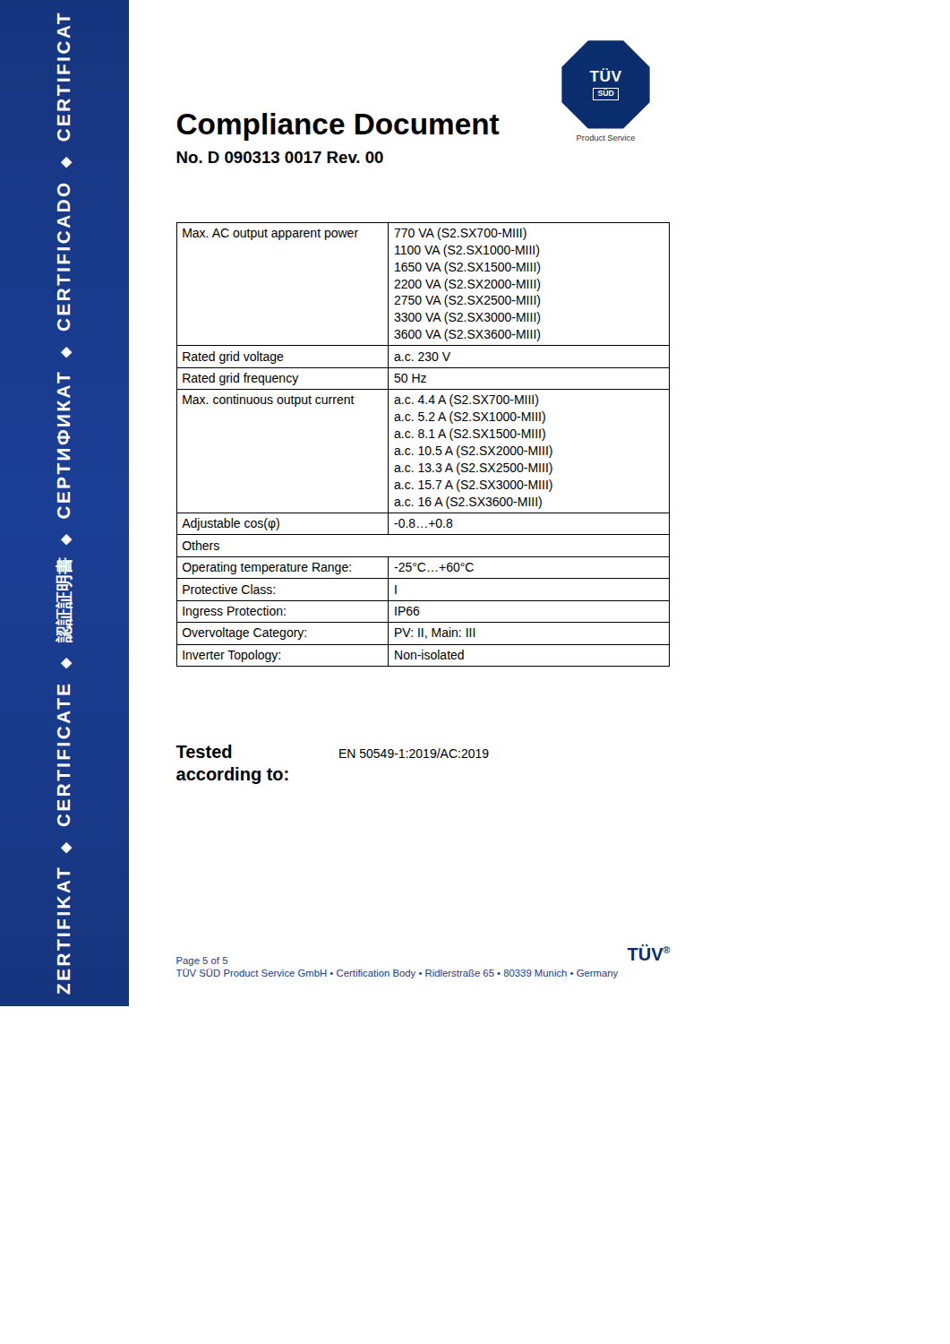ZERTIFIKAT ◆ CERTIFICATE ◆ 認証証明書 ◆ CEPTИФИКАТ ◆ CERTIFICADO ◆ CERTIFICAT
TÜV
SÜD
Product Service
Compliance Document
No. D 090313 0017 Rev. 00
| Max. AC output apparent power | 770 VA (S2.SX700-MIII) 1100 VA (S2.SX1000-MIII) 1650 VA (S2.SX1500-MIII) 2200 VA (S2.SX2000-MIII) 2750 VA (S2.SX2500-MIII) 3300 VA (S2.SX3000-MIII) 3600 VA (S2.SX3600-MIII) |
| Rated grid voltage | a.c. 230 V |
| Rated grid frequency | 50 Hz |
| Max. continuous output current | a.c. 4.4 A (S2.SX700-MIII) a.c. 5.2 A (S2.SX1000-MIII) a.c. 8.1 A (S2.SX1500-MIII) a.c. 10.5 A (S2.SX2000-MIII) a.c. 13.3 A (S2.SX2500-MIII) a.c. 15.7 A (S2.SX3000-MIII) a.c. 16 A (S2.SX3600-MIII) |
| Adjustable cos(φ) | -0.8…+0.8 |
| Others |
| Operating temperature Range: | -25°C…+60°C |
| Protective Class: | I |
| Ingress Protection: | IP66 |
| Overvoltage Category: | PV: II, Main: III |
| Inverter Topology: | Non-isolated |
Tested
according to:
EN 50549-1:2019/AC:2019
Page 5 of 5
TÜV SÜD Product Service GmbH • Certification Body • Ridlerstraße 65 • 80339 Munich • Germany
TÜV®